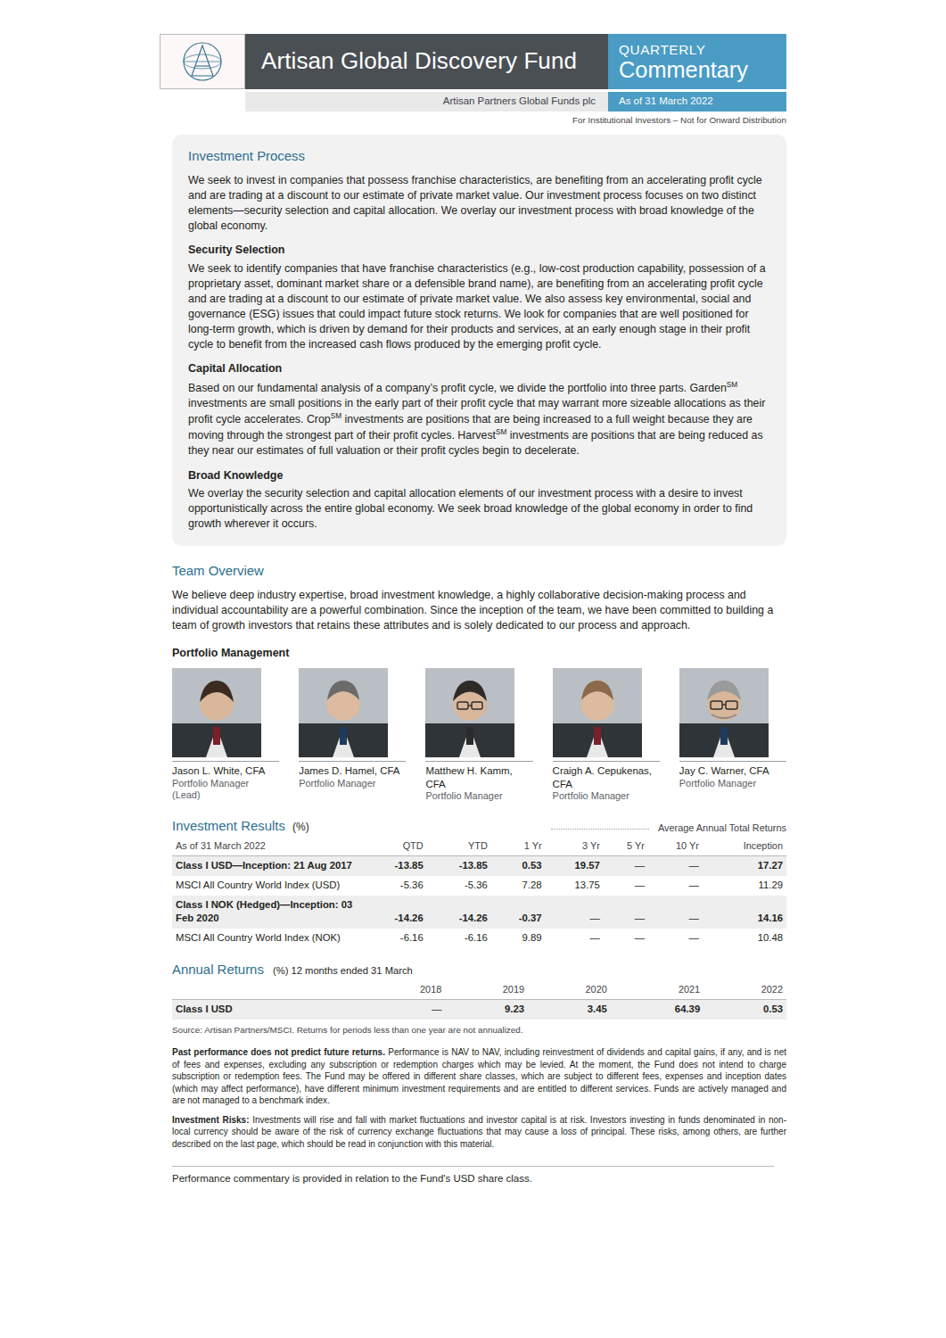Artisan Global Discovery Fund
QUARTERLY
Commentary
Artisan Partners Global Funds plc
As of 31 March 2022
For Institutional Investors – Not for Onward Distribution
Investment Process
We seek to invest in companies that possess franchise characteristics, are benefiting from an accelerating profit cycle and are trading at a discount to our estimate of private market value. Our investment process focuses on two distinct elements—security selection and capital allocation. We overlay our investment process with broad knowledge of the global economy.
Security Selection
We seek to identify companies that have franchise characteristics (e.g., low-cost production capability, possession of a proprietary asset, dominant market share or a defensible brand name), are benefiting from an accelerating profit cycle and are trading at a discount to our estimate of private market value. We also assess key environmental, social and governance (ESG) issues that could impact future stock returns. We look for companies that are well positioned for long-term growth, which is driven by demand for their products and services, at an early enough stage in their profit cycle to benefit from the increased cash flows produced by the emerging profit cycle.
Capital Allocation
Based on our fundamental analysis of a company’s profit cycle, we divide the portfolio into three parts. GardenSM investments are small positions in the early part of their profit cycle that may warrant more sizeable allocations as their profit cycle accelerates. CropSM investments are positions that are being increased to a full weight because they are moving through the strongest part of their profit cycles. HarvestSM investments are positions that are being reduced as they near our estimates of full valuation or their profit cycles begin to decelerate.
Broad Knowledge
We overlay the security selection and capital allocation elements of our investment process with a desire to invest opportunistically across the entire global economy. We seek broad knowledge of the global economy in order to find growth wherever it occurs.
Team Overview
We believe deep industry expertise, broad investment knowledge, a highly collaborative decision-making process and individual accountability are a powerful combination. Since the inception of the team, we have been committed to building a team of growth investors that retains these attributes and is solely dedicated to our process and approach.
Portfolio Management
Jason L. White, CFA
Portfolio Manager (Lead)
James D. Hamel, CFA
Portfolio Manager
Matthew H. Kamm, CFA
Portfolio Manager
Craigh A. Cepukenas, CFA
Portfolio Manager
Jay C. Warner, CFA
Portfolio Manager
Investment Results (%)
Average Annual Total Returns
| As of 31 March 2022 | QTD | YTD | 1 Yr | 3 Yr | 5 Yr | 10 Yr | Inception |
| --- | --- | --- | --- | --- | --- | --- | --- |
| Class I USD—Inception: 21 Aug 2017 | -13.85 | -13.85 | 0.53 | 19.57 | — | — | 17.27 |
| MSCI All Country World Index (USD) | -5.36 | -5.36 | 7.28 | 13.75 | — | — | 11.29 |
| Class I NOK (Hedged)—Inception: 03 Feb 2020 | -14.26 | -14.26 | -0.37 | — | — | — | 14.16 |
| MSCI All Country World Index (NOK) | -6.16 | -6.16 | 9.89 | — | — | — | 10.48 |
Annual Returns (%) 12 months ended 31 March
| | 2018 | 2019 | 2020 | 2021 | 2022 |
| --- | --- | --- | --- | --- | --- |
| Class I USD | — | 9.23 | 3.45 | 64.39 | 0.53 |
Source: Artisan Partners/MSCI. Returns for periods less than one year are not annualized.
Past performance does not predict future returns. Performance is NAV to NAV, including reinvestment of dividends and capital gains, if any, and is net of fees and expenses, excluding any subscription or redemption charges which may be levied. At the moment, the Fund does not intend to charge subscription or redemption fees. The Fund may be offered in different share classes, which are subject to different fees, expenses and inception dates (which may affect performance), have different minimum investment requirements and are entitled to different services. Funds are actively managed and are not managed to a benchmark index.
Investment Risks: Investments will rise and fall with market fluctuations and investor capital is at risk. Investors investing in funds denominated in non-local currency should be aware of the risk of currency exchange fluctuations that may cause a loss of principal. These risks, among others, are further described on the last page, which should be read in conjunction with this material.
Performance commentary is provided in relation to the Fund's USD share class.